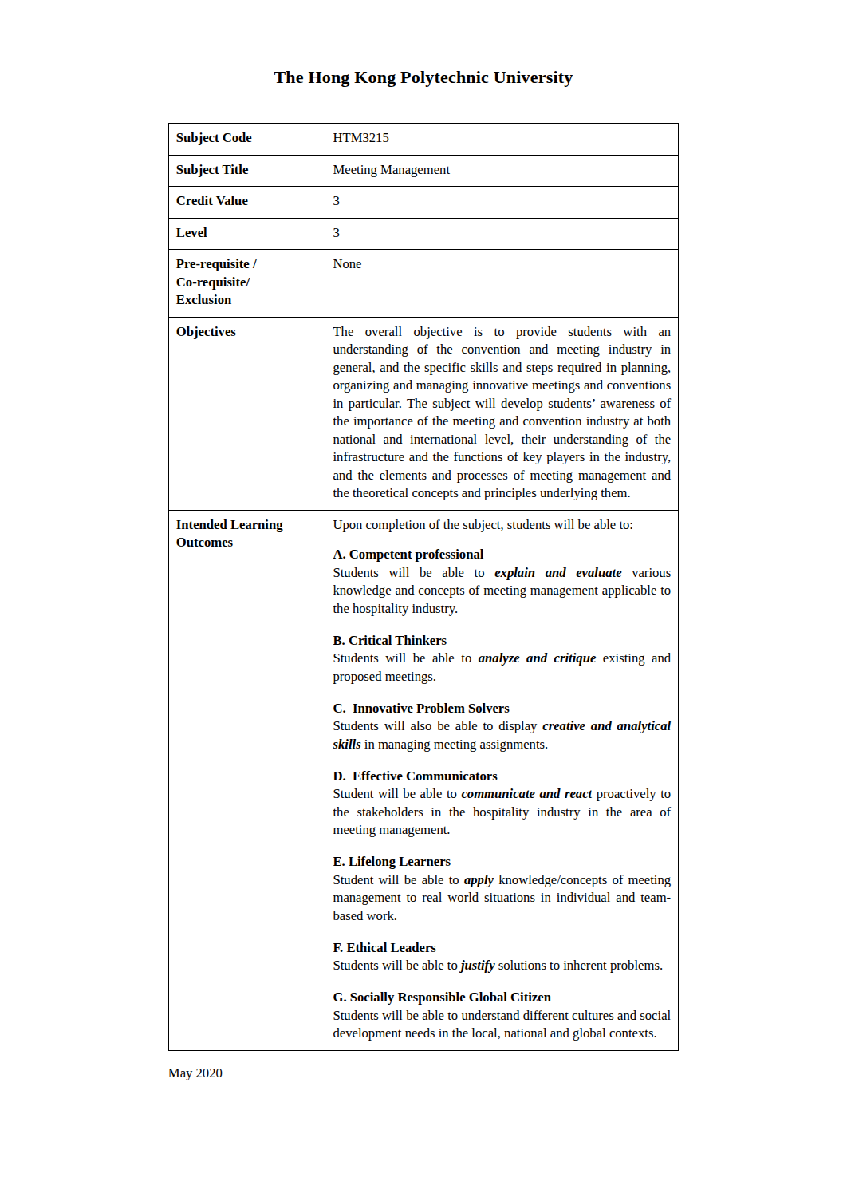The Hong Kong Polytechnic University
| Subject Code | HTM3215 |
| Subject Title | Meeting Management |
| Credit Value | 3 |
| Level | 3 |
| Pre-requisite / Co-requisite/ Exclusion | None |
| Objectives | The overall objective is to provide students with an understanding of the convention and meeting industry in general, and the specific skills and steps required in planning, organizing and managing innovative meetings and conventions in particular. The subject will develop students’ awareness of the importance of the meeting and convention industry at both national and international level, their understanding of the infrastructure and the functions of key players in the industry, and the elements and processes of meeting management and the theoretical concepts and principles underlying them. |
| Intended Learning Outcomes | Upon completion of the subject, students will be able to: A. Competent professional Students will be able to explain and evaluate various knowledge and concepts of meeting management applicable to the hospitality industry. B. Critical Thinkers Students will be able to analyze and critique existing and proposed meetings. C. Innovative Problem Solvers Students will also be able to display creative and analytical skills in managing meeting assignments. D. Effective Communicators Student will be able to communicate and react proactively to the stakeholders in the hospitality industry in the area of meeting management. E. Lifelong Learners Student will be able to apply knowledge/concepts of meeting management to real world situations in individual and team-based work. F. Ethical Leaders Students will be able to justify solutions to inherent problems. G. Socially Responsible Global Citizen Students will be able to understand different cultures and social development needs in the local, national and global contexts. |
May 2020